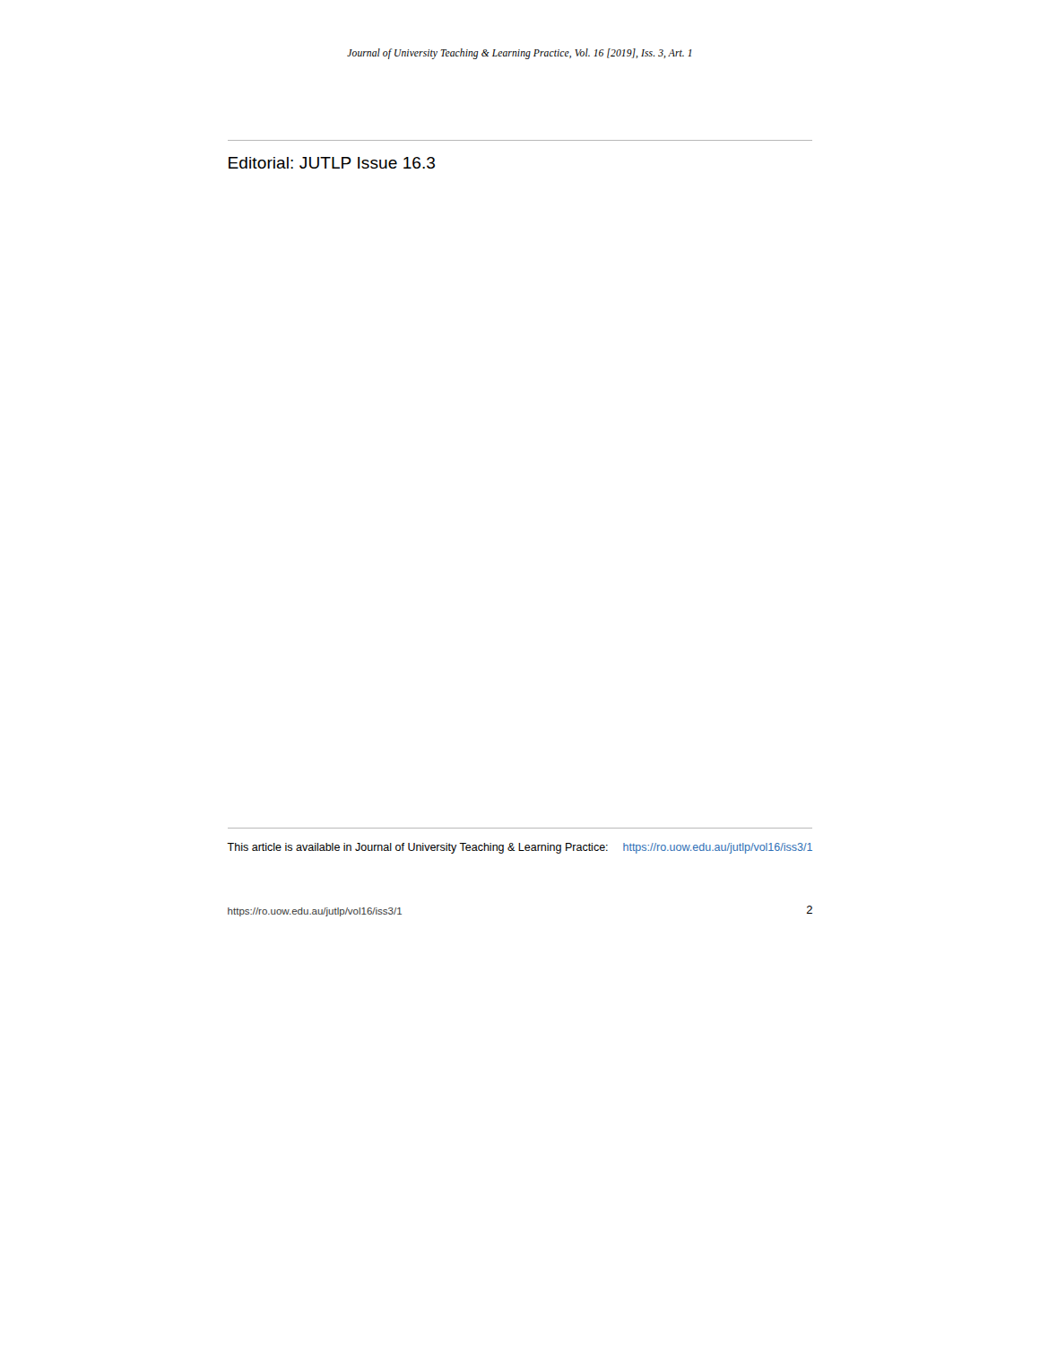Journal of University Teaching & Learning Practice, Vol. 16 [2019], Iss. 3, Art. 1
Editorial: JUTLP Issue 16.3
This article is available in Journal of University Teaching & Learning Practice: https://ro.uow.edu.au/jutlp/vol16/iss3/1
https://ro.uow.edu.au/jutlp/vol16/iss3/1 2